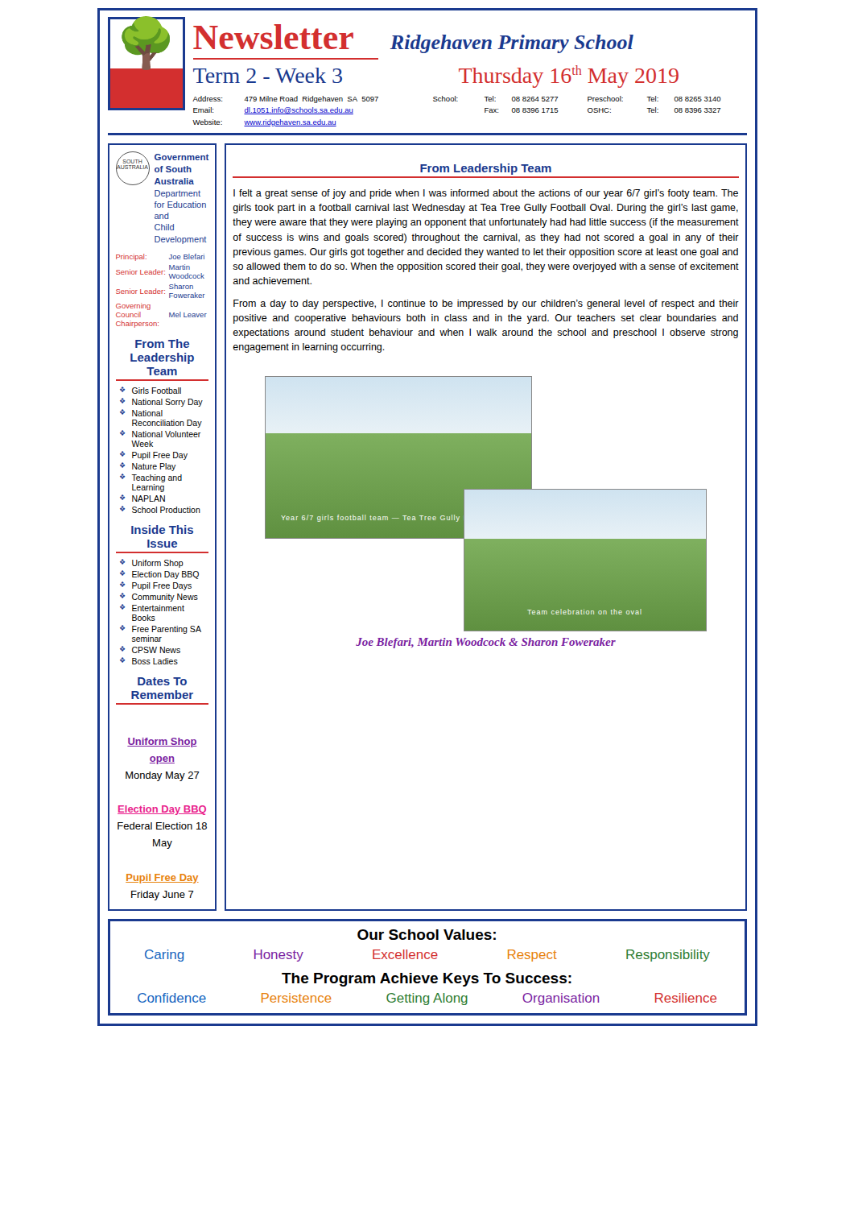🌳
Newsletter Ridgehaven Primary School
Term 2 - Week 3 Thursday 16th May 2019
| Address: | 479 Milne Road Ridgehaven SA 5097 | School: | Tel: | 08 8264 5277 | Preschool: | Tel: | 08 8265 3140 |
| Email: | dl.1051.info@schools.sa.edu.au | | Fax: | 08 8396 1715 | OSHC: | Tel: | 08 8396 3327 |
| Website: | www.ridgehaven.sa.edu.au | |
SOUTH
AUSTRALIA
Government of South Australia
Department for Education and
Child Development
| Principal: | Joe Blefari |
| Senior Leader: | Martin Woodcock |
| Senior Leader: | Sharon Foweraker |
| Governing Council Chairperson: | Mel Leaver |
From The Leadership Team
Girls Football
National Sorry Day
National Reconciliation Day
National Volunteer Week
Pupil Free Day
Nature Play
Teaching and Learning
NAPLAN
School Production
Inside This Issue
Uniform Shop
Election Day BBQ
Pupil Free Days
Community News
Entertainment Books
Free Parenting SA seminar
CPSW News
Boss Ladies
Dates To Remember
Uniform Shop open
Monday May 27
Election Day BBQ
Federal Election 18 May
Pupil Free Day
Friday June 7
From Leadership Team
I felt a great sense of joy and pride when I was informed about the actions of our year 6/7 girl’s footy team. The girls took part in a football carnival last Wednesday at Tea Tree Gully Football Oval. During the girl’s last game, they were aware that they were playing an opponent that unfortunately had had little success (if the measurement of success is wins and goals scored) throughout the carnival, as they had not scored a goal in any of their previous games. Our girls got together and decided they wanted to let their opposition score at least one goal and so allowed them to do so. When the opposition scored their goal, they were overjoyed with a sense of excitement and achievement.
From a day to day perspective, I continue to be impressed by our children’s general level of respect and their positive and cooperative behaviours both in class and in the yard. Our teachers set clear boundaries and expectations around student behaviour and when I walk around the school and preschool I observe strong engagement in learning occurring.
Year 6/7 girls football team — Tea Tree Gully Football Oval
Team celebration on the oval
Joe Blefari, Martin Woodcock & Sharon Foweraker
Our School Values:
Caring Honesty Excellence Respect Responsibility
The Program Achieve Keys To Success:
Confidence Persistence Getting Along Organisation Resilience